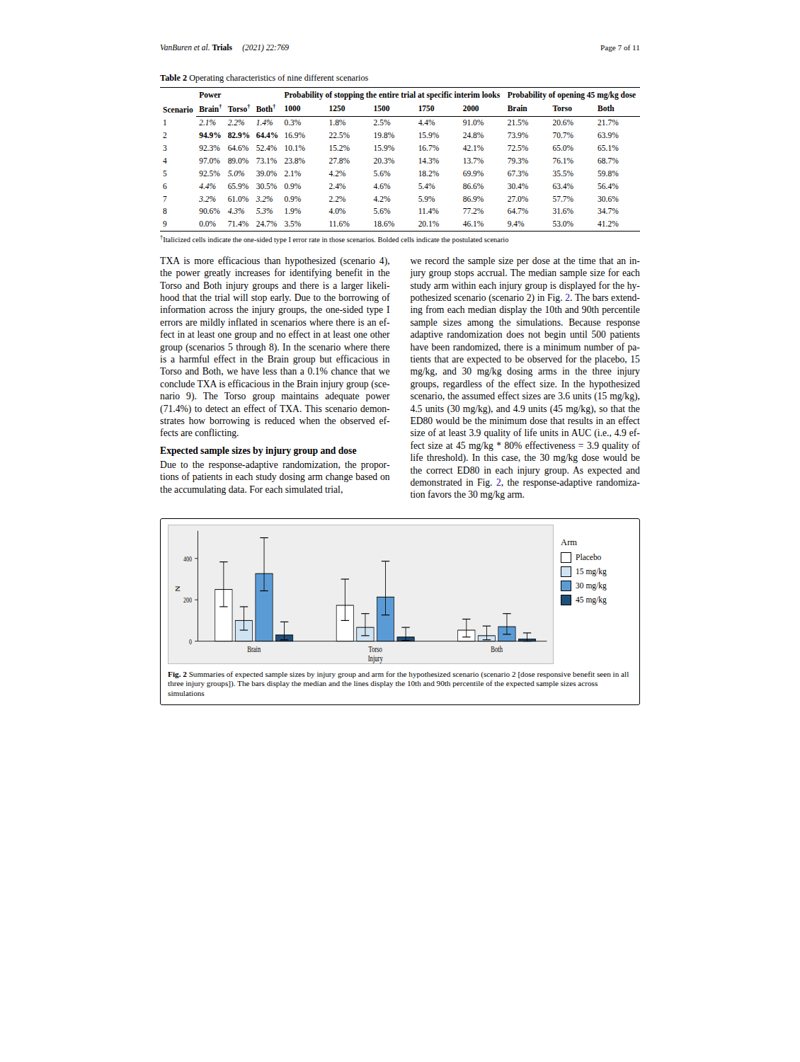VanBuren et al. Trials (2021) 22:769
Page 7 of 11
Table 2 Operating characteristics of nine different scenarios
| Scenario | Power | Probability of stopping the entire trial at specific interim looks | Probability of opening 45 mg/kg dose |
| --- | --- | --- | --- |
| Brain † | Torso † | Both † | 1000 | 1250 | 1500 | 1750 | 2000 | Brain | Torso | Both |
| 1 | 2.1% | 2.2% | 1.4% | 0.3% | 1.8% | 2.5% | 4.4% | 91.0% | 21.5% | 20.6% | 21.7% |
| 2 | 94.9% | 82.9% | 64.4% | 16.9% | 22.5% | 19.8% | 15.9% | 24.8% | 73.9% | 70.7% | 63.9% |
| 3 | 92.3% | 64.6% | 52.4% | 10.1% | 15.2% | 15.9% | 16.7% | 42.1% | 72.5% | 65.0% | 65.1% |
| 4 | 97.0% | 89.0% | 73.1% | 23.8% | 27.8% | 20.3% | 14.3% | 13.7% | 79.3% | 76.1% | 68.7% |
| 5 | 92.5% | 5.0% | 39.0% | 2.1% | 4.2% | 5.6% | 18.2% | 69.9% | 67.3% | 35.5% | 59.8% |
| 6 | 4.4% | 65.9% | 30.5% | 0.9% | 2.4% | 4.6% | 5.4% | 86.6% | 30.4% | 63.4% | 56.4% |
| 7 | 3.2% | 61.0% | 3.2% | 0.9% | 2.2% | 4.2% | 5.9% | 86.9% | 27.0% | 57.7% | 30.6% |
| 8 | 90.6% | 4.3% | 5.3% | 1.9% | 4.0% | 5.6% | 11.4% | 77.2% | 64.7% | 31.6% | 34.7% |
| 9 | 0.0% | 71.4% | 24.7% | 3.5% | 11.6% | 18.6% | 20.1% | 46.1% | 9.4% | 53.0% | 41.2% |
†Italicized cells indicate the one-sided type I error rate in those scenarios. Bolded cells indicate the postulated scenario
TXA is more efficacious than hypothesized (scenario 4), the power greatly increases for identifying benefit in the Torso and Both injury groups and there is a larger likelihood that the trial will stop early. Due to the borrowing of information across the injury groups, the one-sided type I errors are mildly inflated in scenarios where there is an effect in at least one group and no effect in at least one other group (scenarios 5 through 8). In the scenario where there is a harmful effect in the Brain group but efficacious in Torso and Both, we have less than a 0.1% chance that we conclude TXA is efficacious in the Brain injury group (scenario 9). The Torso group maintains adequate power (71.4%) to detect an effect of TXA. This scenario demonstrates how borrowing is reduced when the observed effects are conflicting.
Expected sample sizes by injury group and dose
Due to the response-adaptive randomization, the proportions of patients in each study dosing arm change based on the accumulating data. For each simulated trial,
we record the sample size per dose at the time that an injury group stops accrual. The median sample size for each study arm within each injury group is displayed for the hypothesized scenario (scenario 2) in Fig. 2. The bars extending from each median display the 10th and 90th percentile sample sizes among the simulations. Because response adaptive randomization does not begin until 500 patients have been randomized, there is a minimum number of patients that are expected to be observed for the placebo, 15 mg/kg, and 30 mg/kg dosing arms in the three injury groups, regardless of the effect size. In the hypothesized scenario, the assumed effect sizes are 3.6 units (15 mg/kg), 4.5 units (30 mg/kg), and 4.9 units (45 mg/kg), so that the ED80 would be the minimum dose that results in an effect size of at least 3.9 quality of life units in AUC (i.e., 4.9 effect size at 45 mg/kg * 80% effectiveness = 3.9 quality of life threshold). In this case, the 30 mg/kg dose would be the correct ED80 in each injury group. As expected and demonstrated in Fig. 2, the response-adaptive randomization favors the 30 mg/kg arm.
0 200 400 N Brain Torso Both Injury
Arm
Placebo
15 mg/kg
30 mg/kg
45 mg/kg
Fig. 2 Summaries of expected sample sizes by injury group and arm for the hypothesized scenario (scenario 2 [dose responsive benefit seen in all three injury groups]). The bars display the median and the lines display the 10th and 90th percentile of the expected sample sizes across simulations